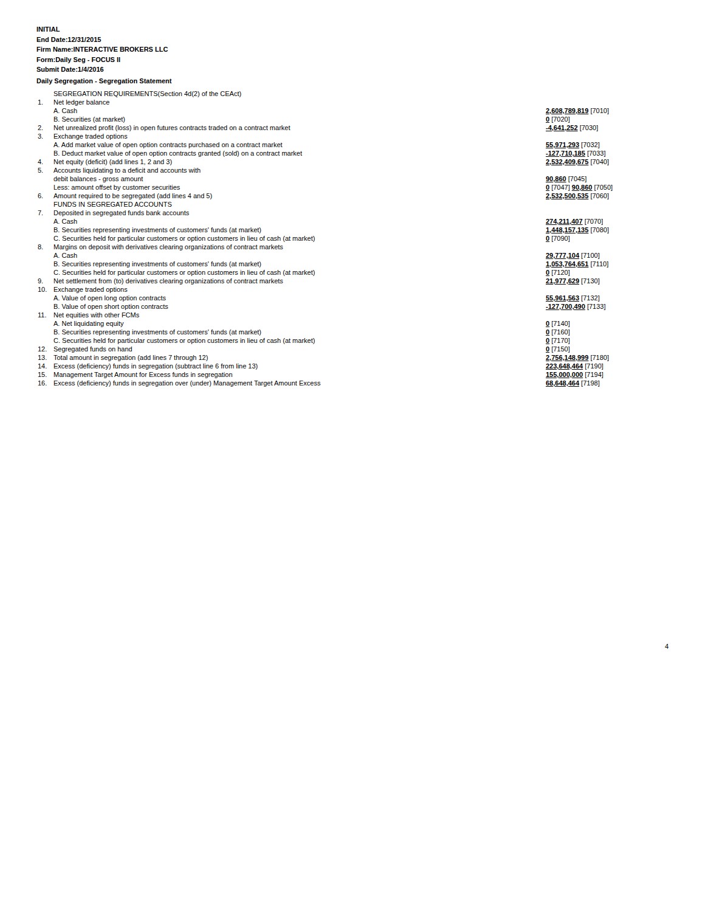INITIAL
End Date:12/31/2015
Firm Name:INTERACTIVE BROKERS LLC
Form:Daily Seg - FOCUS II
Submit Date:1/4/2016
Daily Segregation - Segregation Statement
| | SEGREGATION REQUIREMENTS(Section 4d(2) of the CEAct) | |
| 1. | Net ledger balance | |
| | A. Cash | 2,608,789,819 [7010] |
| | B. Securities (at market) | 0 [7020] |
| 2. | Net unrealized profit (loss) in open futures contracts traded on a contract market | -4,641,252 [7030] |
| 3. | Exchange traded options | |
| | A. Add market value of open option contracts purchased on a contract market | 55,971,293 [7032] |
| | B. Deduct market value of open option contracts granted (sold) on a contract market | -127,710,185 [7033] |
| 4. | Net equity (deficit) (add lines 1, 2 and 3) | 2,532,409,675 [7040] |
| 5. | Accounts liquidating to a deficit and accounts with | |
| | debit balances - gross amount | 90,860 [7045] |
| | Less: amount offset by customer securities | 0 [7047] 90,860 [7050] |
| 6. | Amount required to be segregated (add lines 4 and 5) | 2,532,500,535 [7060] |
| | FUNDS IN SEGREGATED ACCOUNTS | |
| 7. | Deposited in segregated funds bank accounts | |
| | A. Cash | 274,211,407 [7070] |
| | B. Securities representing investments of customers' funds (at market) | 1,448,157,135 [7080] |
| | C. Securities held for particular customers or option customers in lieu of cash (at market) | 0 [7090] |
| 8. | Margins on deposit with derivatives clearing organizations of contract markets | |
| | A. Cash | 29,777,104 [7100] |
| | B. Securities representing investments of customers' funds (at market) | 1,053,764,651 [7110] |
| | C. Securities held for particular customers or option customers in lieu of cash (at market) | 0 [7120] |
| 9. | Net settlement from (to) derivatives clearing organizations of contract markets | 21,977,629 [7130] |
| 10. | Exchange traded options | |
| | A. Value of open long option contracts | 55,961,563 [7132] |
| | B. Value of open short option contracts | -127,700,490 [7133] |
| 11. | Net equities with other FCMs | |
| | A. Net liquidating equity | 0 [7140] |
| | B. Securities representing investments of customers' funds (at market) | 0 [7160] |
| | C. Securities held for particular customers or option customers in lieu of cash (at market) | 0 [7170] |
| 12. | Segregated funds on hand | 0 [7150] |
| 13. | Total amount in segregation (add lines 7 through 12) | 2,756,148,999 [7180] |
| 14. | Excess (deficiency) funds in segregation (subtract line 6 from line 13) | 223,648,464 [7190] |
| 15. | Management Target Amount for Excess funds in segregation | 155,000,000 [7194] |
| 16. | Excess (deficiency) funds in segregation over (under) Management Target Amount Excess | 68,648,464 [7198] |
4